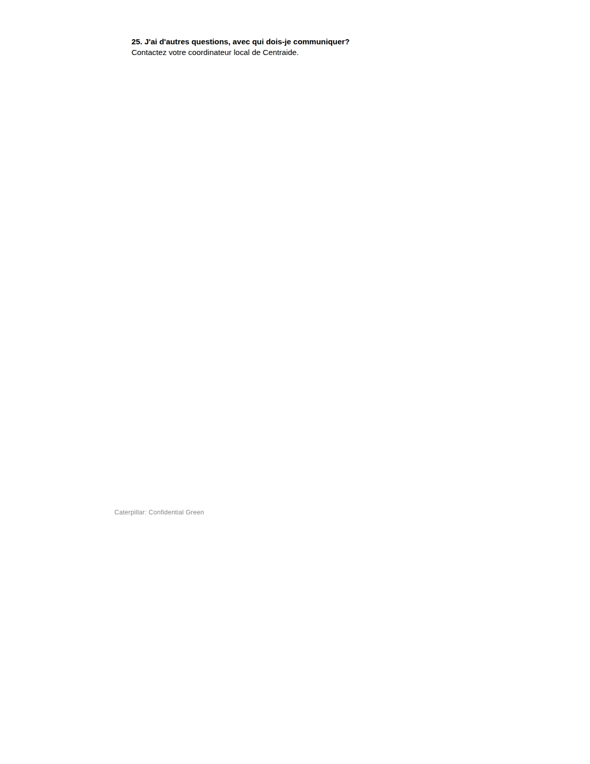25. J'ai d'autres questions, avec qui dois-je communiquer?
Contactez votre coordinateur local de Centraide.
Caterpillar: Confidential Green